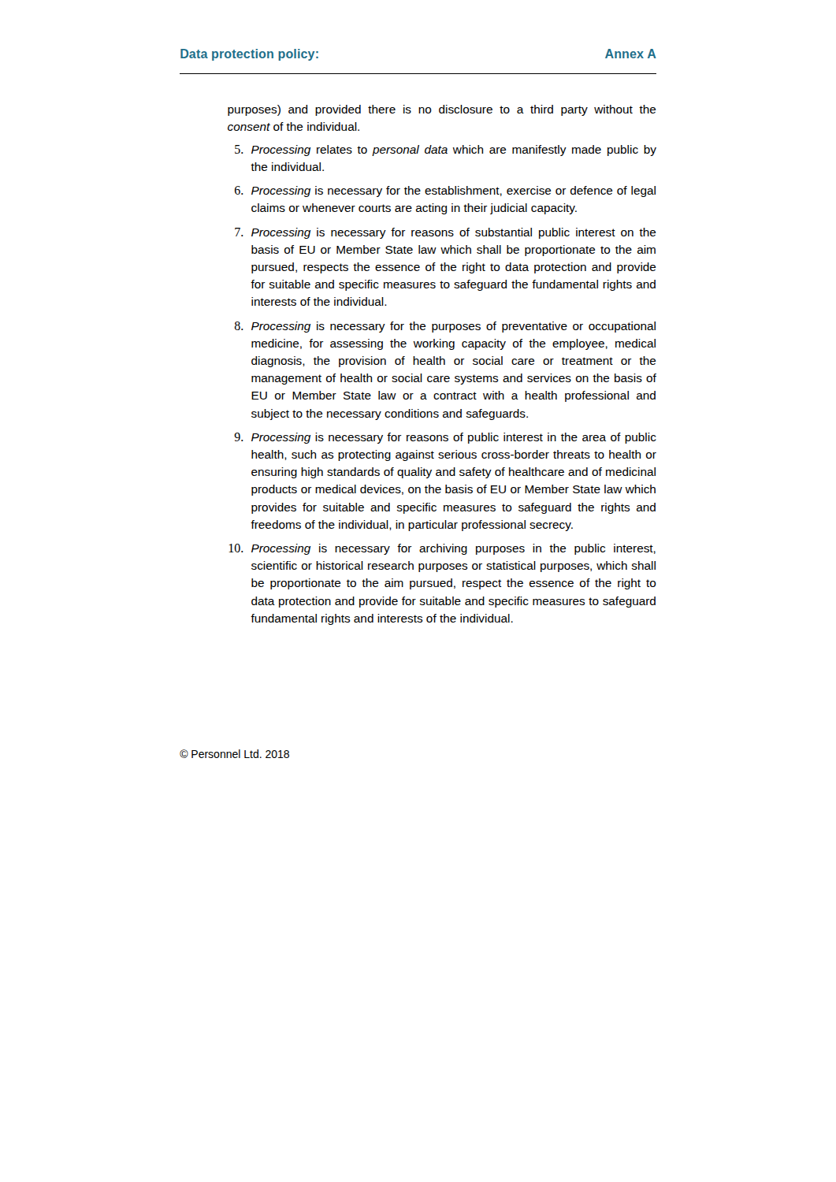Data protection policy: Annex A
purposes) and provided there is no disclosure to a third party without the consent of the individual.
Processing relates to personal data which are manifestly made public by the individual.
Processing is necessary for the establishment, exercise or defence of legal claims or whenever courts are acting in their judicial capacity.
Processing is necessary for reasons of substantial public interest on the basis of EU or Member State law which shall be proportionate to the aim pursued, respects the essence of the right to data protection and provide for suitable and specific measures to safeguard the fundamental rights and interests of the individual.
Processing is necessary for the purposes of preventative or occupational medicine, for assessing the working capacity of the employee, medical diagnosis, the provision of health or social care or treatment or the management of health or social care systems and services on the basis of EU or Member State law or a contract with a health professional and subject to the necessary conditions and safeguards.
Processing is necessary for reasons of public interest in the area of public health, such as protecting against serious cross-border threats to health or ensuring high standards of quality and safety of healthcare and of medicinal products or medical devices, on the basis of EU or Member State law which provides for suitable and specific measures to safeguard the rights and freedoms of the individual, in particular professional secrecy.
Processing is necessary for archiving purposes in the public interest, scientific or historical research purposes or statistical purposes, which shall be proportionate to the aim pursued, respect the essence of the right to data protection and provide for suitable and specific measures to safeguard fundamental rights and interests of the individual.
© Personnel Ltd. 2018